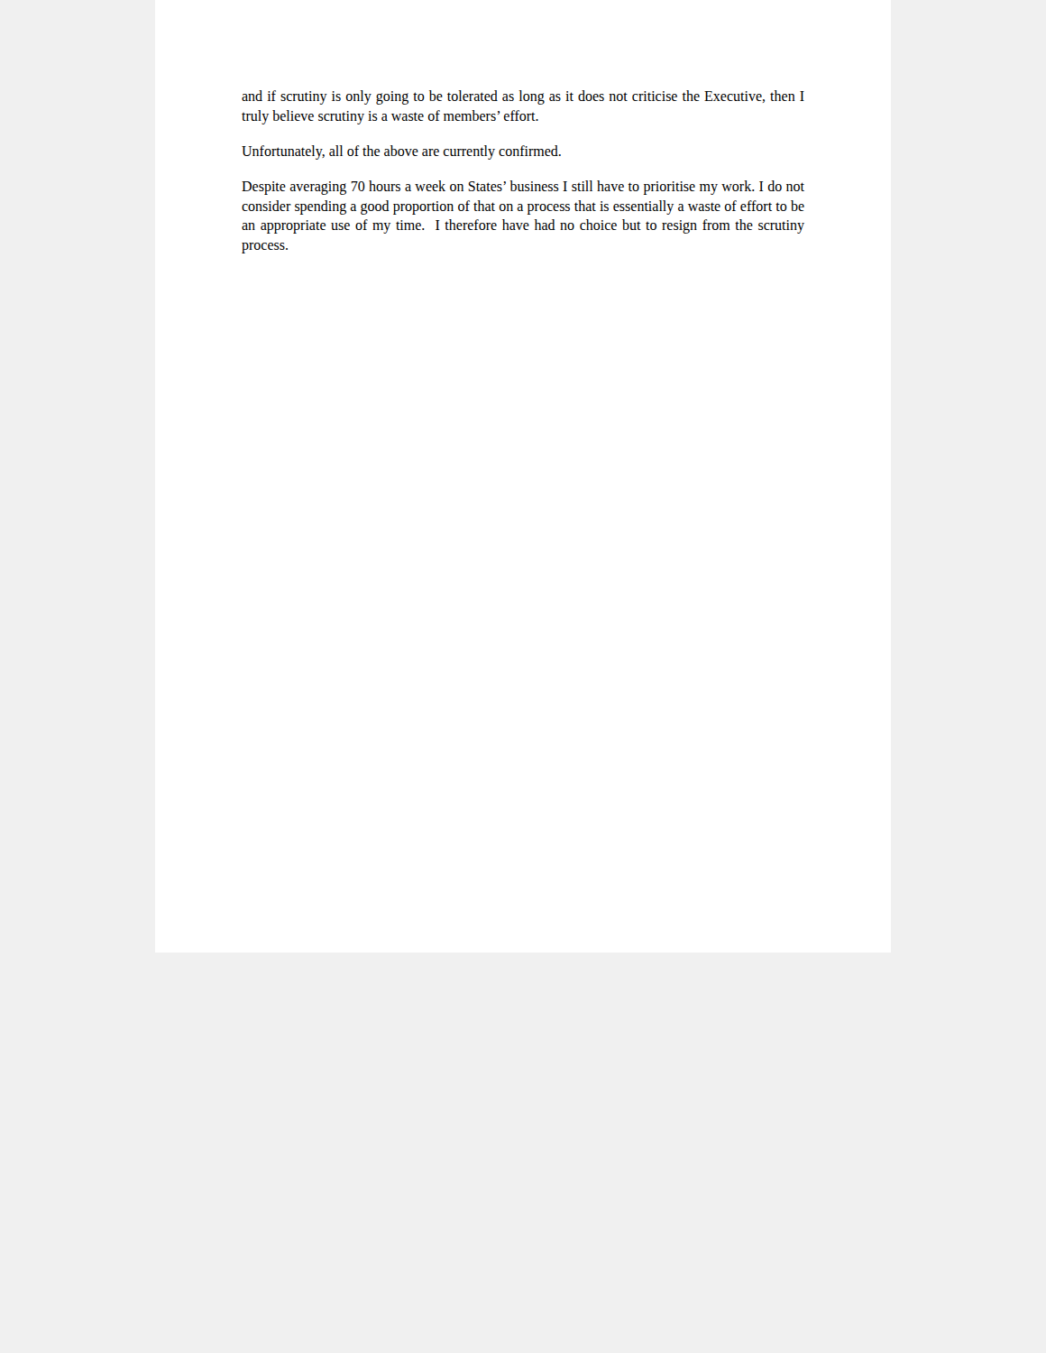and if scrutiny is only going to be tolerated as long as it does not criticise the Executive, then I truly believe scrutiny is a waste of members’ effort.
Unfortunately, all of the above are currently confirmed.
Despite averaging 70 hours a week on States’ business I still have to prioritise my work. I do not consider spending a good proportion of that on a process that is essentially a waste of effort to be an appropriate use of my time. I therefore have had no choice but to resign from the scrutiny process.